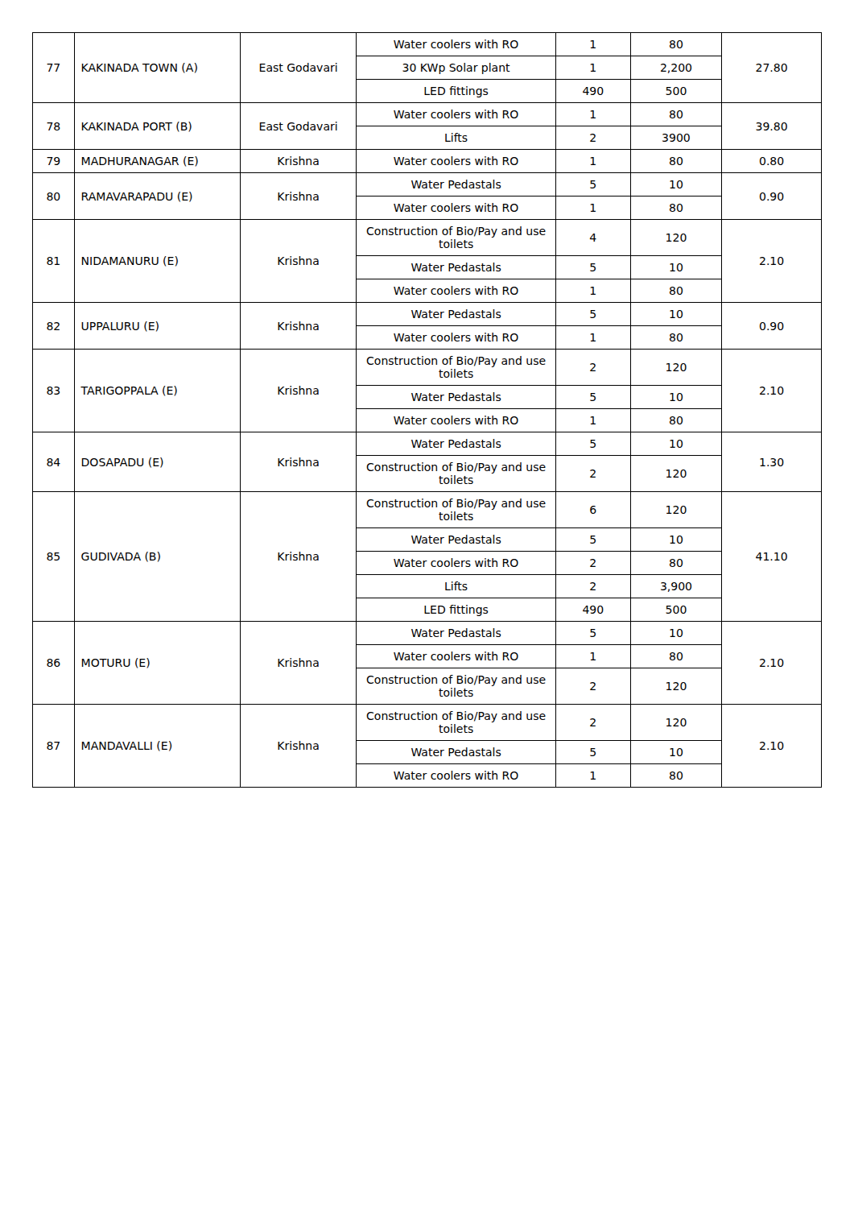| 77 | KAKINADA TOWN (A) | East Godavari | Water coolers with RO | 1 | 80 | 27.80 |
| 30 KWp Solar plant | 1 | 2,200 |
| LED fittings | 490 | 500 |
| 78 | KAKINADA PORT (B) | East Godavari | Water coolers with RO | 1 | 80 | 39.80 |
| Lifts | 2 | 3900 |
| 79 | MADHURANAGAR (E) | Krishna | Water coolers with RO | 1 | 80 | 0.80 |
| 80 | RAMAVARAPADU (E) | Krishna | Water Pedastals | 5 | 10 | 0.90 |
| Water coolers with RO | 1 | 80 |
| 81 | NIDAMANURU (E) | Krishna | Construction of Bio/Pay and use toilets | 4 | 120 | 2.10 |
| Water Pedastals | 5 | 10 |
| Water coolers with RO | 1 | 80 |
| 82 | UPPALURU (E) | Krishna | Water Pedastals | 5 | 10 | 0.90 |
| Water coolers with RO | 1 | 80 |
| 83 | TARIGOPPALA (E) | Krishna | Construction of Bio/Pay and use toilets | 2 | 120 | 2.10 |
| Water Pedastals | 5 | 10 |
| Water coolers with RO | 1 | 80 |
| 84 | DOSAPADU (E) | Krishna | Water Pedastals | 5 | 10 | 1.30 |
| Construction of Bio/Pay and use toilets | 2 | 120 |
| 85 | GUDIVADA (B) | Krishna | Construction of Bio/Pay and use toilets | 6 | 120 | 41.10 |
| Water Pedastals | 5 | 10 |
| Water coolers with RO | 2 | 80 |
| Lifts | 2 | 3,900 |
| LED fittings | 490 | 500 |
| 86 | MOTURU (E) | Krishna | Water Pedastals | 5 | 10 | 2.10 |
| Water coolers with RO | 1 | 80 |
| Construction of Bio/Pay and use toilets | 2 | 120 |
| 87 | MANDAVALLI (E) | Krishna | Construction of Bio/Pay and use toilets | 2 | 120 | 2.10 |
| Water Pedastals | 5 | 10 |
| Water coolers with RO | 1 | 80 |